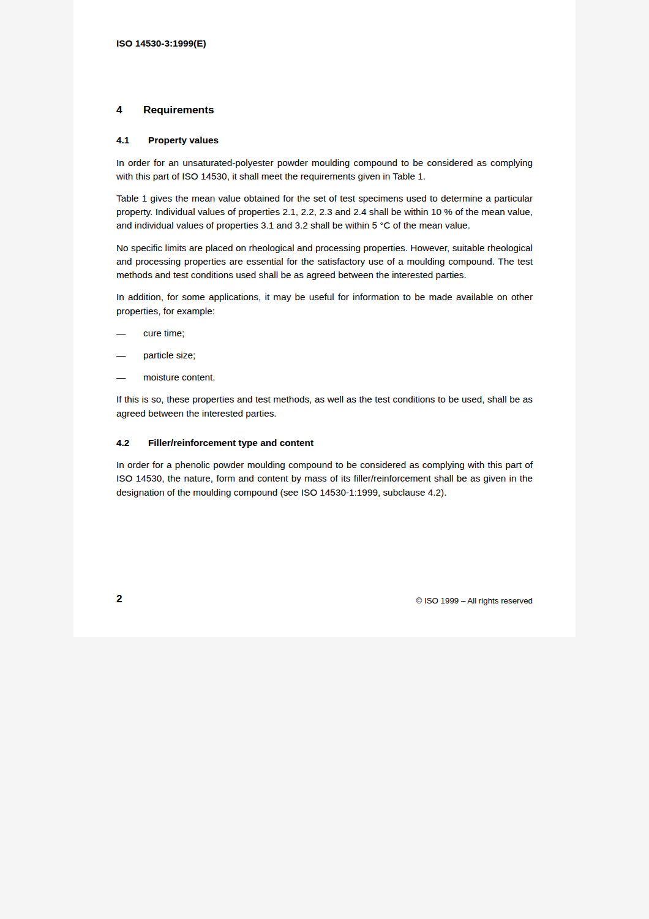ISO 14530-3:1999(E)
4 Requirements
4.1 Property values
In order for an unsaturated-polyester powder moulding compound to be considered as complying with this part of ISO 14530, it shall meet the requirements given in Table 1.
Table 1 gives the mean value obtained for the set of test specimens used to determine a particular property. Individual values of properties 2.1, 2.2, 2.3 and 2.4 shall be within 10 % of the mean value, and individual values of properties 3.1 and 3.2 shall be within 5 °C of the mean value.
No specific limits are placed on rheological and processing properties. However, suitable rheological and processing properties are essential for the satisfactory use of a moulding compound. The test methods and test conditions used shall be as agreed between the interested parties.
In addition, for some applications, it may be useful for information to be made available on other properties, for example:
—cure time;
—particle size;
—moisture content.
If this is so, these properties and test methods, as well as the test conditions to be used, shall be as agreed between the interested parties.
4.2 Filler/reinforcement type and content
In order for a phenolic powder moulding compound to be considered as complying with this part of ISO 14530, the nature, form and content by mass of its filler/reinforcement shall be as given in the designation of the moulding compound (see ISO 14530-1:1999, subclause 4.2).
2 © ISO 1999 – All rights reserved